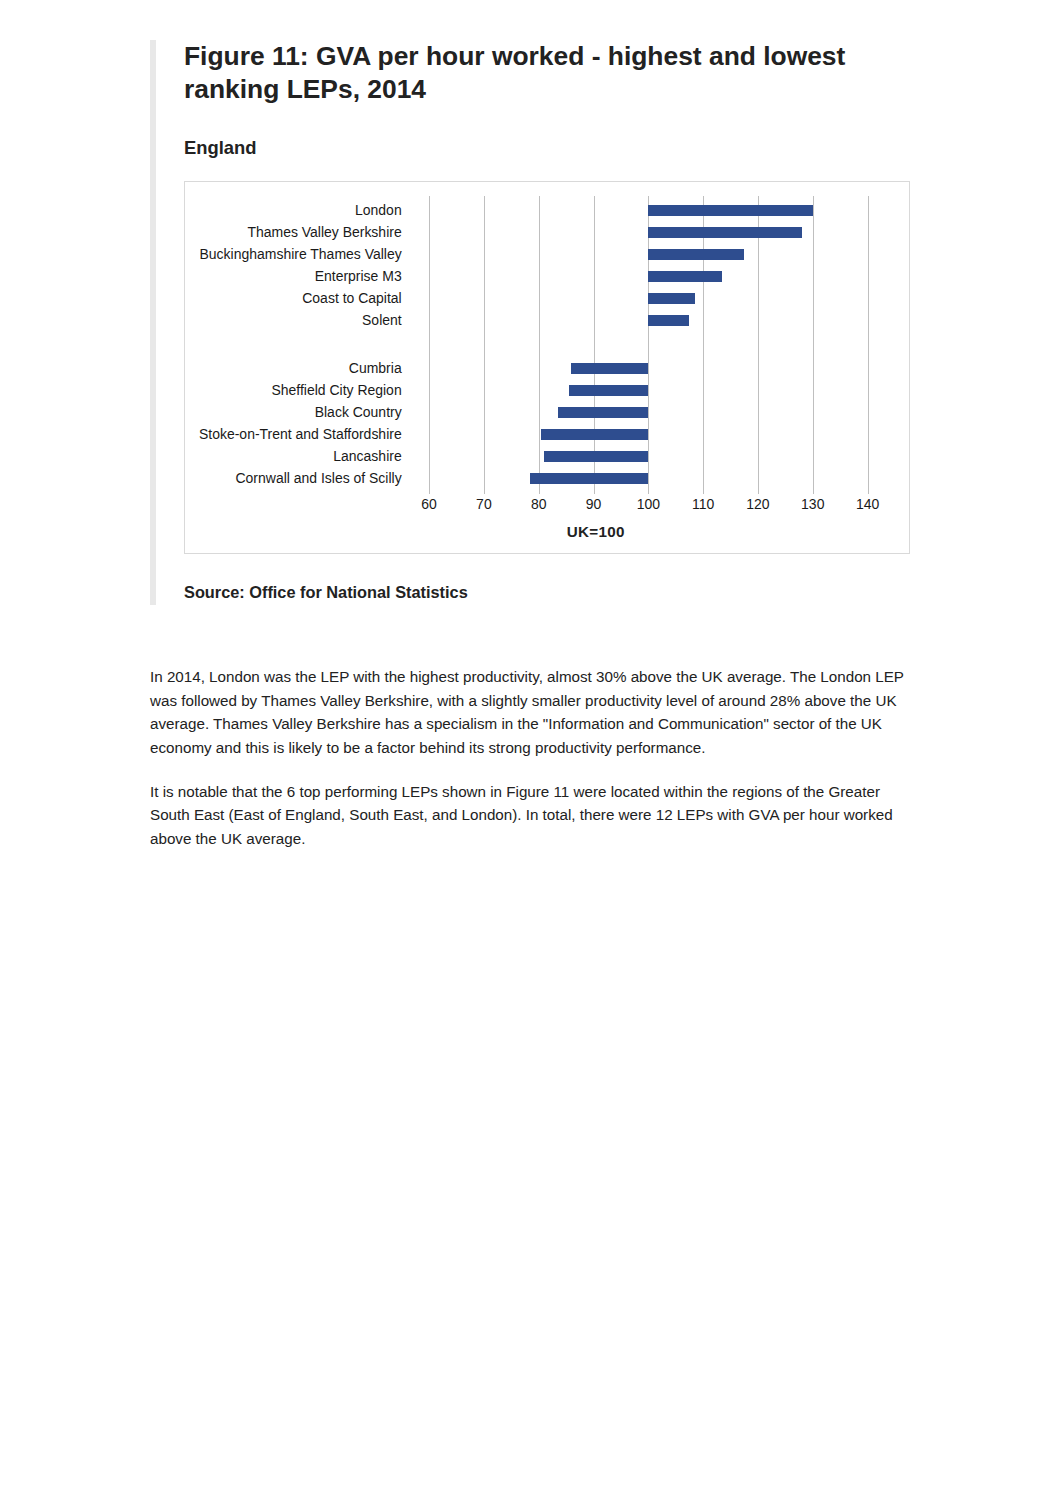Figure 11: GVA per hour worked - highest and lowest ranking LEPs, 2014
England
| London | |
| Thames Valley Berkshire | |
| Buckinghamshire Thames Valley | |
| Enterprise M3 | |
| Coast to Capital | |
| Solent | |
| Cumbria | |
| Sheffield City Region | |
| Black Country | |
| Stoke-on-Trent and Staffordshire | |
| Lancashire | |
| Cornwall and Isles of Scilly | |
| | 60 70 80 90 100 110 120 130 140 |
UK=100
Source: Office for National Statistics
In 2014, London was the LEP with the highest productivity, almost 30% above the UK average. The London LEP was followed by Thames Valley Berkshire, with a slightly smaller productivity level of around 28% above the UK average. Thames Valley Berkshire has a specialism in the "Information and Communication" sector of the UK economy and this is likely to be a factor behind its strong productivity performance.
It is notable that the 6 top performing LEPs shown in Figure 11 were located within the regions of the Greater South East (East of England, South East, and London). In total, there were 12 LEPs with GVA per hour worked above the UK average.